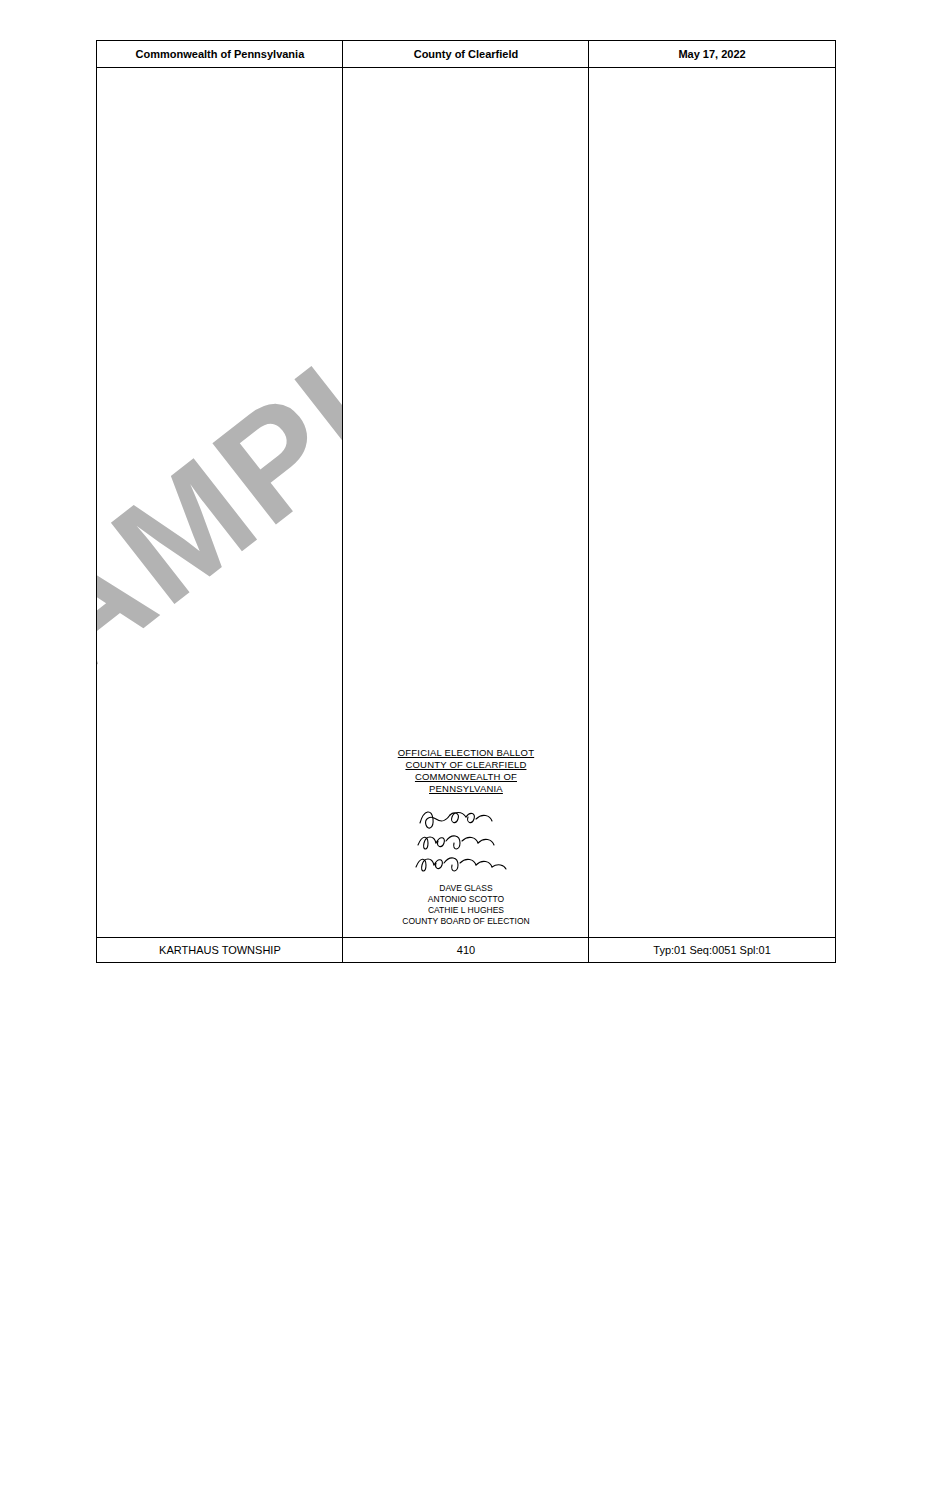| Commonwealth of Pennsylvania | County of Clearfield | May 17, 2022 |
| --- | --- | --- |
| SAMPLE | OFFICIAL ELECTION BALLOT COUNTY OF CLEARFIELD COMMONWEALTH OF PENNSYLVANIA DAVE GLASS ANTONIO SCOTTO CATHIE L HUGHES COUNTY BOARD OF ELECTION | |
| KARTHAUS TOWNSHIP | 410 | Typ:01 Seq:0051 Spl:01 |